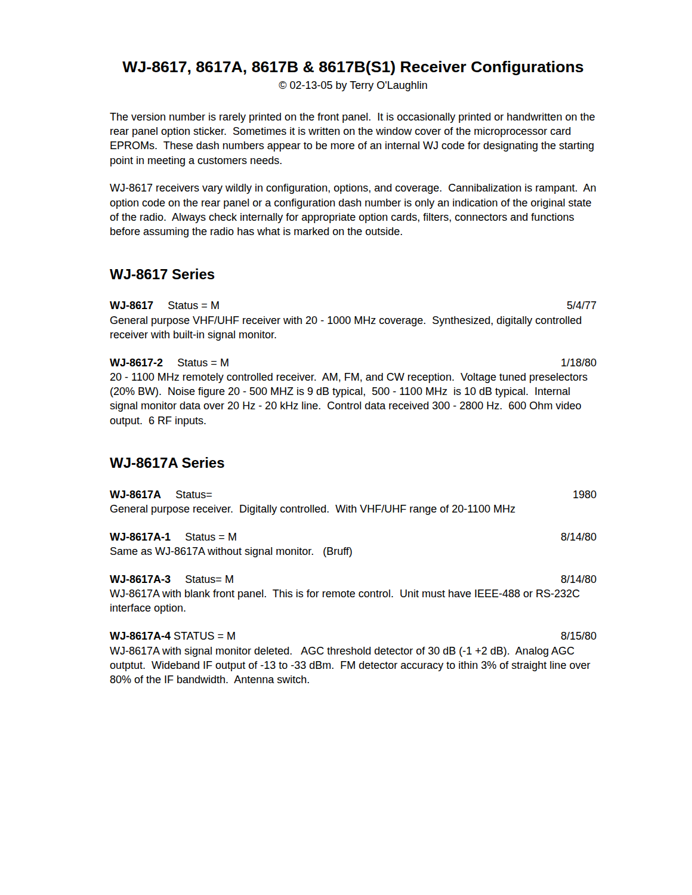WJ-8617, 8617A, 8617B & 8617B(S1) Receiver Configurations
© 02-13-05 by Terry O'Laughlin
The version number is rarely printed on the front panel. It is occasionally printed or handwritten on the rear panel option sticker. Sometimes it is written on the window cover of the microprocessor card EPROMs. These dash numbers appear to be more of an internal WJ code for designating the starting point in meeting a customers needs.
WJ-8617 receivers vary wildly in configuration, options, and coverage. Cannibalization is rampant. An option code on the rear panel or a configuration dash number is only an indication of the original state of the radio. Always check internally for appropriate option cards, filters, connectors and functions before assuming the radio has what is marked on the outside.
WJ-8617 Series
WJ-8617 Status = M5/4/77
General purpose VHF/UHF receiver with 20 - 1000 MHz coverage. Synthesized, digitally controlled receiver with built-in signal monitor.
WJ-8617-2 Status = M1/18/80
20 - 1100 MHz remotely controlled receiver. AM, FM, and CW reception. Voltage tuned preselectors (20% BW). Noise figure 20 - 500 MHZ is 9 dB typical, 500 - 1100 MHz is 10 dB typical. Internal signal monitor data over 20 Hz - 20 kHz line. Control data received 300 - 2800 Hz. 600 Ohm video output. 6 RF inputs.
WJ-8617A Series
WJ-8617A Status=1980
General purpose receiver. Digitally controlled. With VHF/UHF range of 20-1100 MHz
WJ-8617A-1 Status = M8/14/80
Same as WJ-8617A without signal monitor. (Bruff)
WJ-8617A-3 Status= M8/14/80
WJ-8617A with blank front panel. This is for remote control. Unit must have IEEE-488 or RS-232C interface option.
WJ-8617A-4 STATUS = M8/15/80
WJ-8617A with signal monitor deleted. AGC threshold detector of 30 dB (-1 +2 dB). Analog AGC outptut. Wideband IF output of -13 to -33 dBm. FM detector accuracy to ithin 3% of straight line over 80% of the IF bandwidth. Antenna switch.